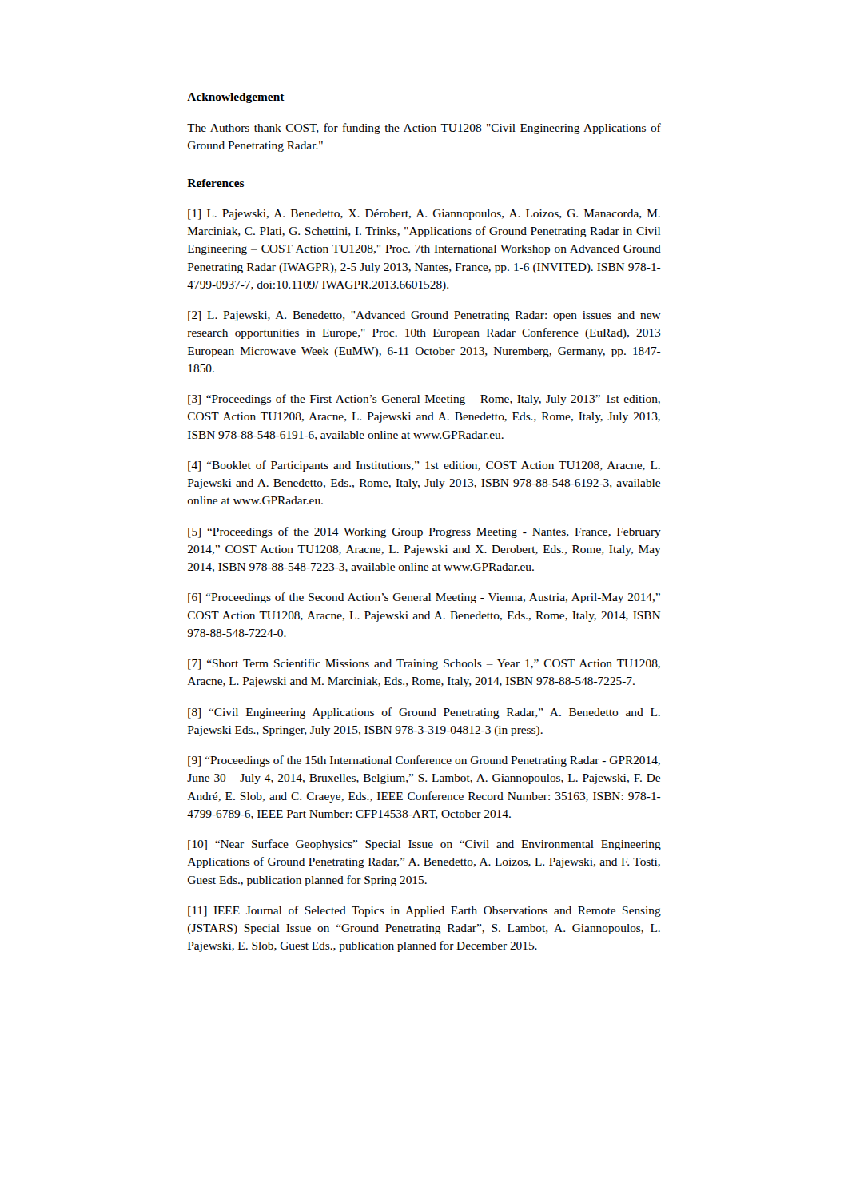Acknowledgement
The Authors thank COST, for funding the Action TU1208 "Civil Engineering Applications of Ground Penetrating Radar."
References
[1] L. Pajewski, A. Benedetto, X. Dérobert, A. Giannopoulos, A. Loizos, G. Manacorda, M. Marciniak, C. Plati, G. Schettini, I. Trinks, "Applications of Ground Penetrating Radar in Civil Engineering – COST Action TU1208," Proc. 7th International Workshop on Advanced Ground Penetrating Radar (IWAGPR), 2-5 July 2013, Nantes, France, pp. 1-6 (INVITED). ISBN 978-1-4799-0937-7, doi:10.1109/ IWAGPR.2013.6601528).
[2] L. Pajewski, A. Benedetto, "Advanced Ground Penetrating Radar: open issues and new research opportunities in Europe," Proc. 10th European Radar Conference (EuRad), 2013 European Microwave Week (EuMW), 6-11 October 2013, Nuremberg, Germany, pp. 1847-1850.
[3] “Proceedings of the First Action’s General Meeting – Rome, Italy, July 2013” 1st edition, COST Action TU1208, Aracne, L. Pajewski and A. Benedetto, Eds., Rome, Italy, July 2013, ISBN 978-88-548-6191-6, available online at www.GPRadar.eu.
[4] “Booklet of Participants and Institutions,” 1st edition, COST Action TU1208, Aracne, L. Pajewski and A. Benedetto, Eds., Rome, Italy, July 2013, ISBN 978-88-548-6192-3, available online at www.GPRadar.eu.
[5] “Proceedings of the 2014 Working Group Progress Meeting - Nantes, France, February 2014,” COST Action TU1208, Aracne, L. Pajewski and X. Derobert, Eds., Rome, Italy, May 2014, ISBN 978-88-548-7223-3, available online at www.GPRadar.eu.
[6] “Proceedings of the Second Action’s General Meeting - Vienna, Austria, April-May 2014,” COST Action TU1208, Aracne, L. Pajewski and A. Benedetto, Eds., Rome, Italy, 2014, ISBN 978-88-548-7224-0.
[7] “Short Term Scientific Missions and Training Schools – Year 1,” COST Action TU1208, Aracne, L. Pajewski and M. Marciniak, Eds., Rome, Italy, 2014, ISBN 978-88-548-7225-7.
[8] “Civil Engineering Applications of Ground Penetrating Radar,” A. Benedetto and L. Pajewski Eds., Springer, July 2015, ISBN 978-3-319-04812-3 (in press).
[9] “Proceedings of the 15th International Conference on Ground Penetrating Radar - GPR2014, June 30 – July 4, 2014, Bruxelles, Belgium,” S. Lambot, A. Giannopoulos, L. Pajewski, F. De André, E. Slob, and C. Craeye, Eds., IEEE Conference Record Number: 35163, ISBN: 978-1-4799-6789-6, IEEE Part Number: CFP14538-ART, October 2014.
[10] “Near Surface Geophysics” Special Issue on “Civil and Environmental Engineering Applications of Ground Penetrating Radar,” A. Benedetto, A. Loizos, L. Pajewski, and F. Tosti, Guest Eds., publication planned for Spring 2015.
[11] IEEE Journal of Selected Topics in Applied Earth Observations and Remote Sensing (JSTARS) Special Issue on “Ground Penetrating Radar”, S. Lambot, A. Giannopoulos, L. Pajewski, E. Slob, Guest Eds., publication planned for December 2015.